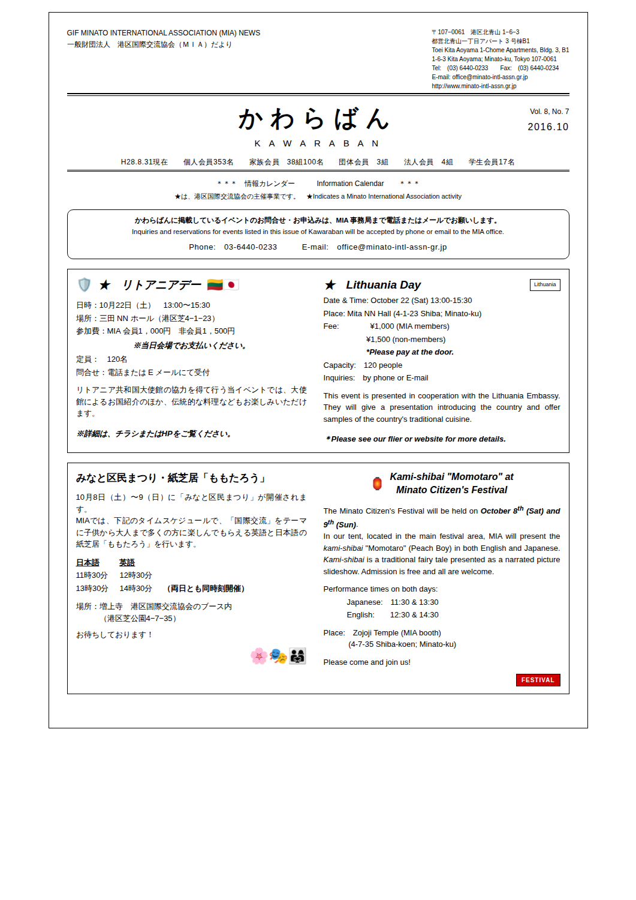GIF MINATO INTERNATIONAL ASSOCIATION (MIA) NEWS
一般財団法人　港区国際交流協会（ＭＩＡ）だより
〒107−0061　港区北青山 1−6−3
都営北青山一丁目アパート 3 号棟B1
Toei Kita Aoyama 1-Chome Apartments, Bldg. 3, B1
1-6-3 Kita Aoyama; Minato-ku, Tokyo 107-0061
Tel:　(03) 6440-0233　　Fax:　(03) 6440-0234
E-mail: office@minato-intl-assn.gr.jp
http://www.minato-intl-assn.gr.jp
Vol. 8, No. 7
2016.10
かわらばん
K A W A R A B A N
H28.8.31現在　　個人会員353名　　家族会員　38組100名　　団体会員　3組　　法人会員　4組　　学生会員17名
＊＊＊　情報カレンダー　　　Information Calendar　　＊＊＊
★は、港区国際交流協会の主催事業です。　★Indicates a Minato International Association activity
かわらばんに掲載しているイベントのお問合せ・お申込みは、MIA 事務局まで電話またはメールでお願いします。
Inquiries and reservations for events listed in this issue of Kawaraban will be accepted by phone or email to the MIA office.
Phone:　03-6440-0233　　　E-mail:　office@minato-intl-assn-gr.jp
🛡️ ★　リトアニアデー 🇱🇹🇯🇵
日時：10月22日（土）　13:00〜15:30
場所：三田 NN ホール（港区芝4−1−23）
参加費：MIA 会員1，000円　非会員1，500円
※当日会場でお支払いください。
定員：　120名
問合せ：電話または E メールにて受付
リトアニア共和国大使館の協力を得て行う当イベントでは、大使館によるお国紹介のほか、伝統的な料理などもお楽しみいただけます。
※詳細は、チラシまたはHPをご覧ください。
★　Lithuania Day
Lithuania
Date & Time: October 22 (Sat) 13:00‐15:30
Place: Mita NN Hall (4-1-23 Shiba; Minato-ku)
Fee:　　　　¥1,000 (MIA members)
¥1,500 (non-members)
*Please pay at the door.
Capacity:　120 people
Inquiries:　by phone or E-mail
This event is presented in cooperation with the Lithuania Embassy. They will give a presentation introducing the country and offer samples of the country's traditional cuisine.
＊Please see our flier or website for more details.
みなと区民まつり・紙芝居「ももたろう」
10月8日（土）〜9（日）に「みなと区民まつり」が開催されます。
MIAでは、下記のタイムスケジュールで、「国際交流」をテーマに子供から大人まで多くの方に楽しんでもらえる英語と日本語の紙芝居「ももたろう」を行います。
| 日本語 | 英語 | |
| 11時30分 | 12時30分 | |
| 13時30分 | 14時30分 | （両日とも同時刻開催） |
場所：増上寺　港区国際交流協会のブース内
（港区芝公園4−7−35）
お待ちしております！
🌸🎭👨‍👩‍👧
🏮
Kami‐shibai "Momotaro" at
Minato Citizen's Festival
The Minato Citizen's Festival will be held on October 8th (Sat) and 9th (Sun).
In our tent, located in the main festival area, MIA will present the kami-shibai "Momotaro" (Peach Boy) in both English and Japanese. Kami-shibai is a traditional fairy tale presented as a narrated picture slideshow. Admission is free and all are welcome.
Performance times on both days:
Japanese:　11:30 & 13:30
English:　　12:30 & 14:30
Place:　Zojoji Temple (MIA booth)
(4-7-35 Shiba-koen; Minato-ku)
Please come and join us!
FESTIVAL